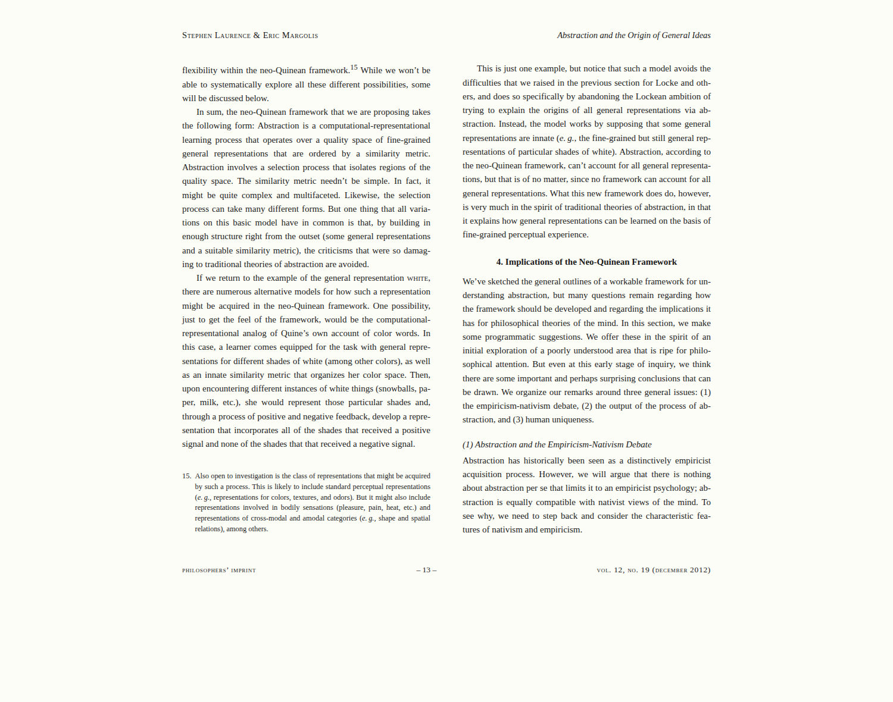Stephen Laurence & Eric Margolis
Abstraction and the Origin of General Ideas
flexibility within the neo-Quinean framework.15 While we won’t be able to systematically explore all these different possibilities, some will be discussed below.
In sum, the neo-Quinean framework that we are proposing takes the following form: Abstraction is a computational-representational learning process that operates over a quality space of fine-grained general representations that are ordered by a similarity metric. Abstraction involves a selection process that isolates regions of the quality space. The similarity metric needn’t be simple. In fact, it might be quite complex and multifaceted. Likewise, the selection process can take many different forms. But one thing that all variations on this basic model have in common is that, by building in enough structure right from the outset (some general representations and a suitable similarity metric), the criticisms that were so damaging to traditional theories of abstraction are avoided.
If we return to the example of the general representation white, there are numerous alternative models for how such a representation might be acquired in the neo-Quinean framework. One possibility, just to get the feel of the framework, would be the computational-representational analog of Quine’s own account of color words. In this case, a learner comes equipped for the task with general representations for different shades of white (among other colors), as well as an innate similarity metric that organizes her color space. Then, upon encountering different instances of white things (snowballs, paper, milk, etc.), she would represent those particular shades and, through a process of positive and negative feedback, develop a representation that incorporates all of the shades that received a positive signal and none of the shades that that received a negative signal.
15.
Also open to investigation is the class of representations that might be acquired by such a process. This is likely to include standard perceptual representations (e. g., representations for colors, textures, and odors). But it might also include representations involved in bodily sensations (pleasure, pain, heat, etc.) and representations of cross-modal and amodal categories (e. g., shape and spatial relations), among others.
This is just one example, but notice that such a model avoids the difficulties that we raised in the previous section for Locke and others, and does so specifically by abandoning the Lockean ambition of trying to explain the origins of all general representations via abstraction. Instead, the model works by supposing that some general representations are innate (e. g., the fine-grained but still general representations of particular shades of white). Abstraction, according to the neo-Quinean framework, can’t account for all general representations, but that is of no matter, since no framework can account for all general representations. What this new framework does do, however, is very much in the spirit of traditional theories of abstraction, in that it explains how general representations can be learned on the basis of fine-grained perceptual experience.
4. Implications of the Neo-Quinean Framework
We’ve sketched the general outlines of a workable framework for understanding abstraction, but many questions remain regarding how the framework should be developed and regarding the implications it has for philosophical theories of the mind. In this section, we make some programmatic suggestions. We offer these in the spirit of an initial exploration of a poorly understood area that is ripe for philosophical attention. But even at this early stage of inquiry, we think there are some important and perhaps surprising conclusions that can be drawn. We organize our remarks around three general issues: (1) the empiricism-nativism debate, (2) the output of the process of abstraction, and (3) human uniqueness.
(1) Abstraction and the Empiricism-Nativism Debate
Abstraction has historically been seen as a distinctively empiricist acquisition process. However, we will argue that there is nothing about abstraction per se that limits it to an empiricist psychology; abstraction is equally compatible with nativist views of the mind. To see why, we need to step back and consider the characteristic features of nativism and empiricism.
philosophers’ imprint
– 13 –
vol. 12, no. 19 (december 2012)